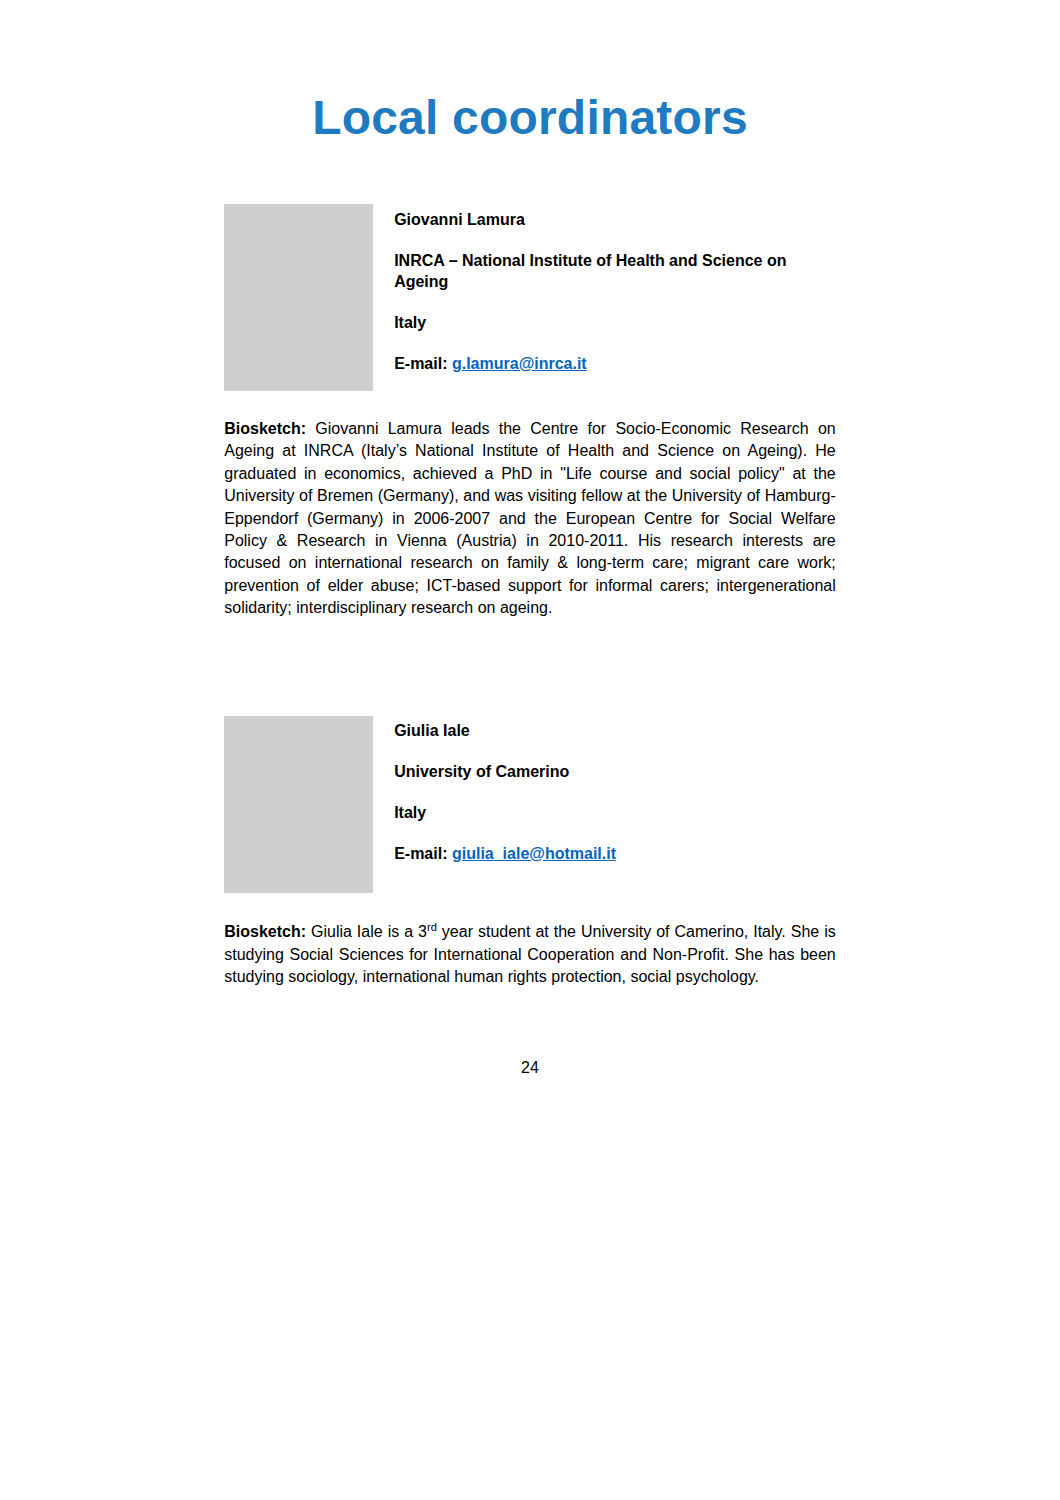Local coordinators
Giovanni Lamura
INRCA – National Institute of Health and Science on Ageing
Italy
E-mail: g.lamura@inrca.it
Biosketch: Giovanni Lamura leads the Centre for Socio-Economic Research on Ageing at INRCA (Italy’s National Institute of Health and Science on Ageing). He graduated in economics, achieved a PhD in "Life course and social policy" at the University of Bremen (Germany), and was visiting fellow at the University of Hamburg-Eppendorf (Germany) in 2006-2007 and the European Centre for Social Welfare Policy & Research in Vienna (Austria) in 2010-2011. His research interests are focused on international research on family & long-term care; migrant care work; prevention of elder abuse; ICT-based support for informal carers; intergenerational solidarity; interdisciplinary research on ageing.
Giulia Iale
University of Camerino
Italy
E-mail: giulia_iale@hotmail.it
Biosketch: Giulia Iale is a 3rd year student at the University of Camerino, Italy. She is studying Social Sciences for International Cooperation and Non-Profit. She has been studying sociology, international human rights protection, social psychology.
24